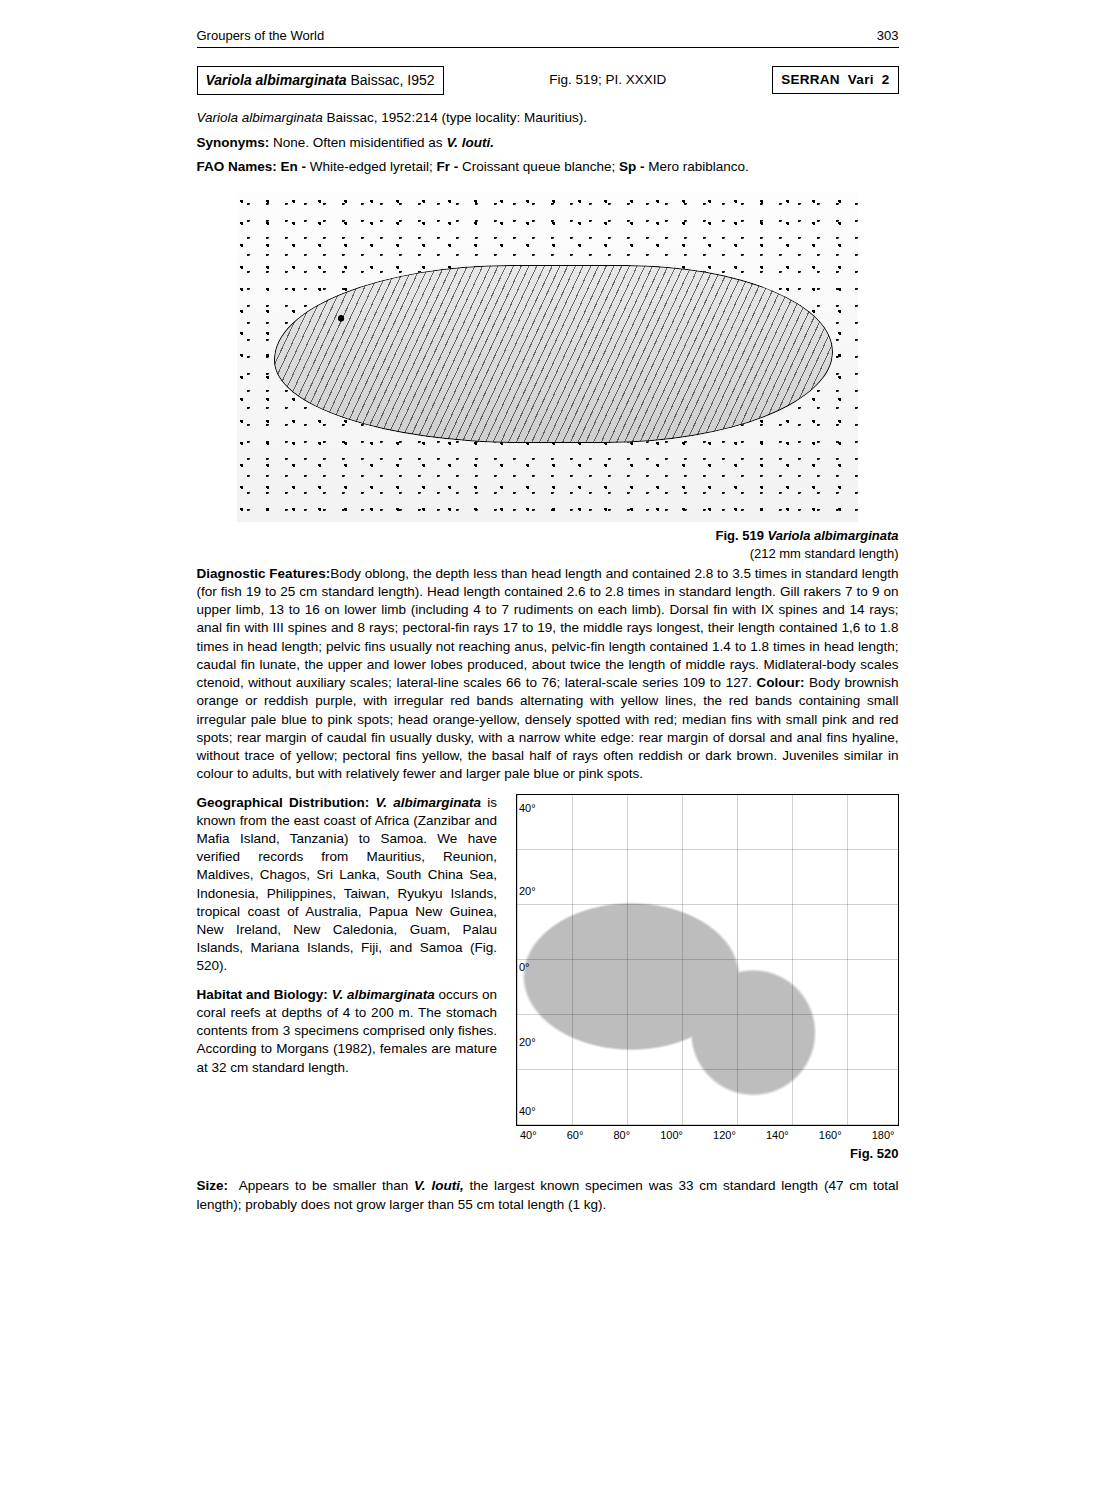Groupers of the World 303
Variola albimarginata Baissac, I952 Fig. 519; PI. XXXID SERRAN Vari 2
Variola albimarginata Baissac, 1952:214 (type locality: Mauritius).
Synonyms: None. Often misidentified as V. louti.
FAO Names: En - White-edged lyretail; Fr - Croissant queue blanche; Sp - Mero rabiblanco.
Fig. 519 Variola albimarginata (212 mm standard length)
Diagnostic Features: Body oblong, the depth less than head length and contained 2.8 to 3.5 times in standard length (for fish 19 to 25 cm standard length). Head length contained 2.6 to 2.8 times in standard length. Gill rakers 7 to 9 on upper limb, 13 to 16 on lower limb (including 4 to 7 rudiments on each limb). Dorsal fin with IX spines and 14 rays; anal fin with III spines and 8 rays; pectoral-fin rays 17 to 19, the middle rays longest, their length contained 1,6 to 1.8 times in head length; pelvic fins usually not reaching anus, pelvic-fin length contained 1.4 to 1.8 times in head length; caudal fin lunate, the upper and lower lobes produced, about twice the length of middle rays. Midlateral-body scales ctenoid, without auxiliary scales; lateral-line scales 66 to 76; lateral-scale series 109 to 127. Colour: Body brownish orange or reddish purple, with irregular red bands alternating with yellow lines, the red bands containing small irregular pale blue to pink spots; head orange-yellow, densely spotted with red; median fins with small pink and red spots; rear margin of caudal fin usually dusky, with a narrow white edge: rear margin of dorsal and anal fins hyaline, without trace of yellow; pectoral fins yellow, the basal half of rays often reddish or dark brown. Juveniles similar in colour to adults, but with relatively fewer and larger pale blue or pink spots.
Geographical Distribution: V. albimarginata is known from the east coast of Africa (Zanzibar and Mafia Island, Tanzania) to Samoa. We have verified records from Mauritius, Reunion, Maldives, Chagos, Sri Lanka, South China Sea, Indonesia, Philippines, Taiwan, Ryukyu Islands, tropical coast of Australia, Papua New Guinea, New Ireland, New Caledonia, Guam, Palau Islands, Mariana Islands, Fiji, and Samoa (Fig. 520).
Habitat and Biology: V. albimarginata occurs on coral reefs at depths of 4 to 200 m. The stomach contents from 3 specimens comprised only fishes. According to Morgans (1982), females are mature at 32 cm standard length.
40° 20° 0° 20° 40°
40°60°80°100°120°140°160°180°
Fig. 520
Size: Appears to be smaller than V. louti, the largest known specimen was 33 cm standard length (47 cm total length); probably does not grow larger than 55 cm total length (1 kg).